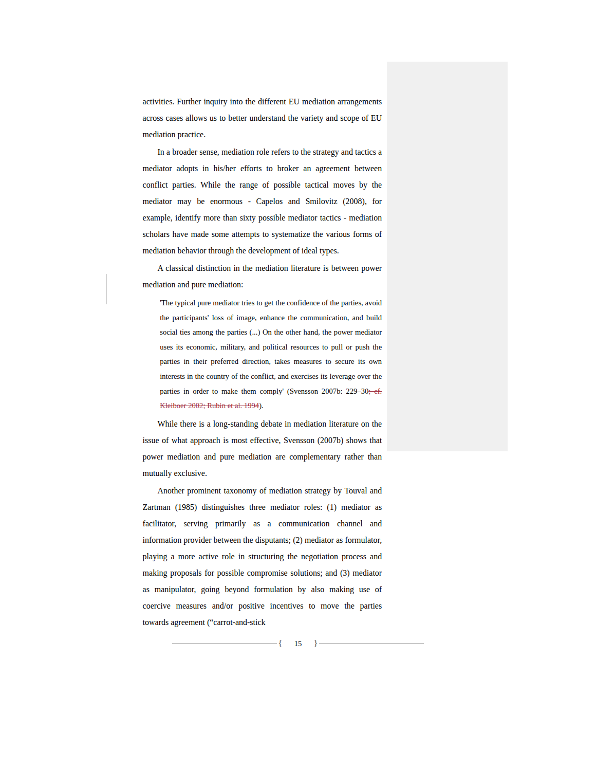activities. Further inquiry into the different EU mediation arrangements across cases allows us to better understand the variety and scope of EU mediation practice.
In a broader sense, mediation role refers to the strategy and tactics a mediator adopts in his/her efforts to broker an agreement between conflict parties. While the range of possible tactical moves by the mediator may be enormous - Capelos and Smilovitz (2008), for example, identify more than sixty possible mediator tactics - mediation scholars have made some attempts to systematize the various forms of mediation behavior through the development of ideal types.
A classical distinction in the mediation literature is between power mediation and pure mediation:
'The typical pure mediator tries to get the confidence of the parties, avoid the participants' loss of image, enhance the communication, and build social ties among the parties (...) On the other hand, the power mediator uses its economic, military, and political resources to pull or push the parties in their preferred direction, takes measures to secure its own interests in the country of the conflict, and exercises its leverage over the parties in order to make them comply' (Svensson 2007b: 229–30; cf. Kleiboer 2002; Rubin et al. 1994).
While there is a long-standing debate in mediation literature on the issue of what approach is most effective, Svensson (2007b) shows that power mediation and pure mediation are complementary rather than mutually exclusive.
Another prominent taxonomy of mediation strategy by Touval and Zartman (1985) distinguishes three mediator roles: (1) mediator as facilitator, serving primarily as a communication channel and information provider between the disputants; (2) mediator as formulator, playing a more active role in structuring the negotiation process and making proposals for possible compromise solutions; and (3) mediator as manipulator, going beyond formulation by also making use of coercive measures and/or positive incentives to move the parties towards agreement (“carrot-and-stick
{15}